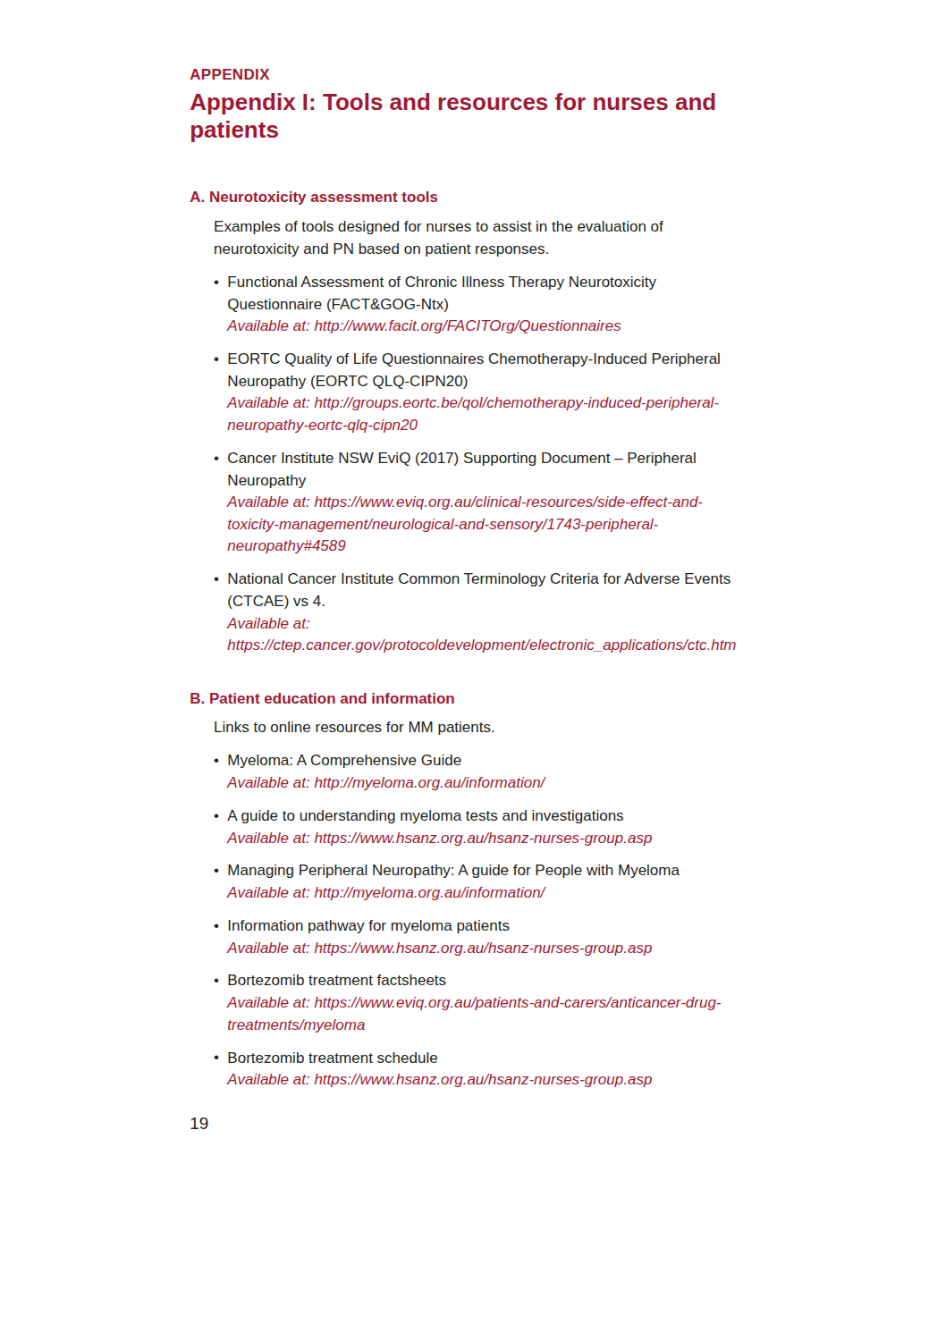APPENDIX
Appendix I: Tools and resources for nurses and patients
A. Neurotoxicity assessment tools
Examples of tools designed for nurses to assist in the evaluation of neurotoxicity and PN based on patient responses.
Functional Assessment of Chronic Illness Therapy Neurotoxicity Questionnaire (FACT&GOG-Ntx)
Available at: http://www.facit.org/FACITOrg/Questionnaires
EORTC Quality of Life Questionnaires Chemotherapy-Induced Peripheral Neuropathy (EORTC QLQ-CIPN20)
Available at: http://groups.eortc.be/qol/chemotherapy-induced-peripheral-neuropathy-eortc-qlq-cipn20
Cancer Institute NSW EviQ (2017) Supporting Document – Peripheral Neuropathy
Available at: https://www.eviq.org.au/clinical-resources/side-effect-and-toxicity-management/neurological-and-sensory/1743-peripheral-neuropathy#4589
National Cancer Institute Common Terminology Criteria for Adverse Events (CTCAE) vs 4.
Available at: https://ctep.cancer.gov/protocoldevelopment/electronic_applications/ctc.htm
B. Patient education and information
Links to online resources for MM patients.
Myeloma: A Comprehensive Guide
Available at: http://myeloma.org.au/information/
A guide to understanding myeloma tests and investigations
Available at: https://www.hsanz.org.au/hsanz-nurses-group.asp
Managing Peripheral Neuropathy: A guide for People with Myeloma
Available at: http://myeloma.org.au/information/
Information pathway for myeloma patients
Available at: https://www.hsanz.org.au/hsanz-nurses-group.asp
Bortezomib treatment factsheets
Available at: https://www.eviq.org.au/patients-and-carers/anticancer-drug-treatments/myeloma
Bortezomib treatment schedule
Available at: https://www.hsanz.org.au/hsanz-nurses-group.asp
19